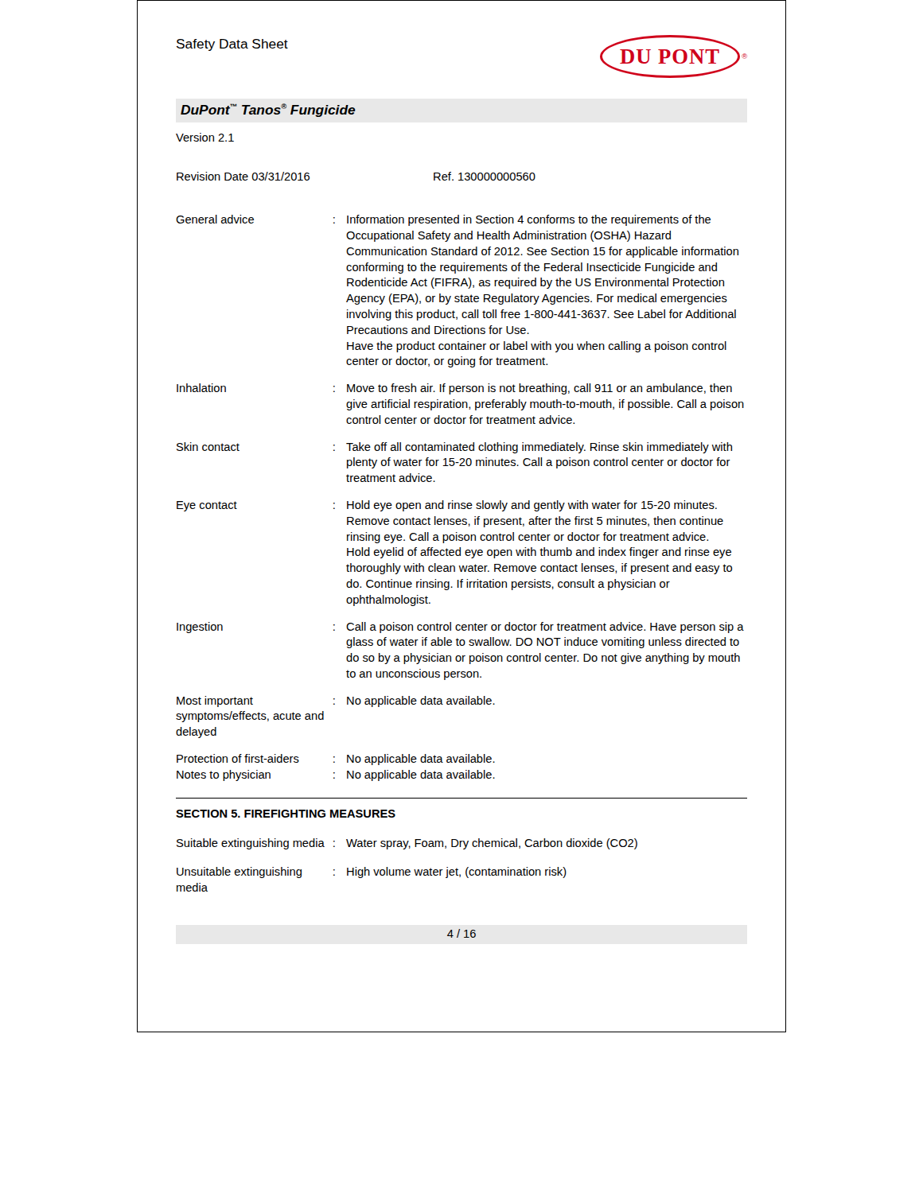Safety Data Sheet
DU PONT®
DuPont™ Tanos® Fungicide
Version 2.1
Revision Date 03/31/2016
Ref. 130000000560
| General advice | : | Information presented in Section 4 conforms to the requirements of the Occupational Safety and Health Administration (OSHA) Hazard Communication Standard of 2012. See Section 15 for applicable information conforming to the requirements of the Federal Insecticide Fungicide and Rodenticide Act (FIFRA), as required by the US Environmental Protection Agency (EPA), or by state Regulatory Agencies. For medical emergencies involving this product, call toll free 1-800-441-3637. See Label for Additional Precautions and Directions for Use. Have the product container or label with you when calling a poison control center or doctor, or going for treatment. |
| Inhalation | : | Move to fresh air. If person is not breathing, call 911 or an ambulance, then give artificial respiration, preferably mouth-to-mouth, if possible. Call a poison control center or doctor for treatment advice. |
| Skin contact | : | Take off all contaminated clothing immediately. Rinse skin immediately with plenty of water for 15-20 minutes. Call a poison control center or doctor for treatment advice. |
| Eye contact | : | Hold eye open and rinse slowly and gently with water for 15-20 minutes. Remove contact lenses, if present, after the first 5 minutes, then continue rinsing eye. Call a poison control center or doctor for treatment advice. Hold eyelid of affected eye open with thumb and index finger and rinse eye thoroughly with clean water. Remove contact lenses, if present and easy to do. Continue rinsing. If irritation persists, consult a physician or ophthalmologist. |
| Ingestion | : | Call a poison control center or doctor for treatment advice. Have person sip a glass of water if able to swallow. DO NOT induce vomiting unless directed to do so by a physician or poison control center. Do not give anything by mouth to an unconscious person. |
| Most important symptoms/effects, acute and delayed | : | No applicable data available. |
| Protection of first-aiders | : | No applicable data available. |
| Notes to physician | : | No applicable data available. |
SECTION 5. FIREFIGHTING MEASURES
| Suitable extinguishing media | : | Water spray, Foam, Dry chemical, Carbon dioxide (CO2) |
| Unsuitable extinguishing media | : | High volume water jet, (contamination risk) |
4 / 16